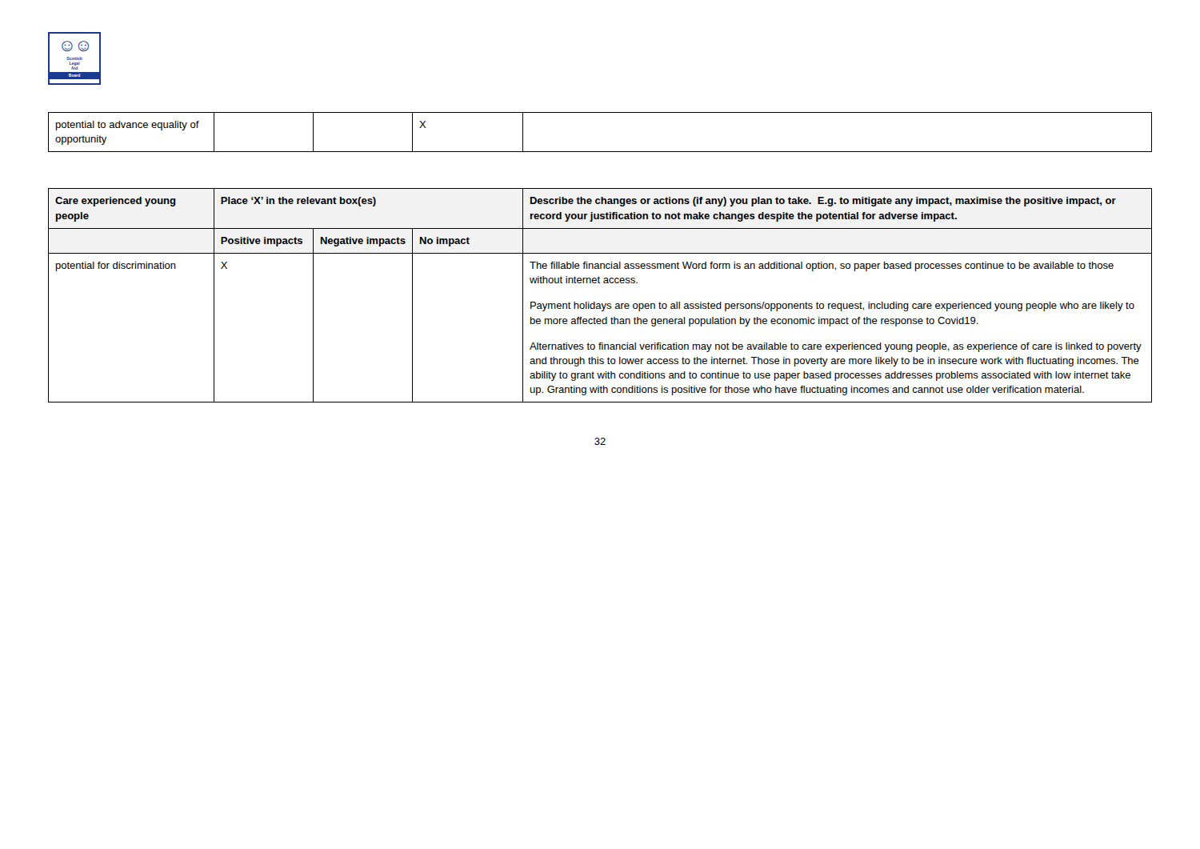☺☺
Scottish
Legal
Aid
Board
| potential to advance equality of opportunity | | | X | |
| Care experienced young people | Place ‘X’ in the relevant box(es) | Describe the changes or actions (if any) you plan to take. E.g. to mitigate any impact, maximise the positive impact, or record your justification to not make changes despite the potential for adverse impact. |
| | Positive impacts | Negative impacts | No impact | |
| potential for discrimination | X | | | The fillable financial assessment Word form is an additional option, so paper based processes continue to be available to those without internet access. Payment holidays are open to all assisted persons/opponents to request, including care experienced young people who are likely to be more affected than the general population by the economic impact of the response to Covid19. Alternatives to financial verification may not be available to care experienced young people, as experience of care is linked to poverty and through this to lower access to the internet. Those in poverty are more likely to be in insecure work with fluctuating incomes. The ability to grant with conditions and to continue to use paper based processes addresses problems associated with low internet take up. Granting with conditions is positive for those who have fluctuating incomes and cannot use older verification material. |
32